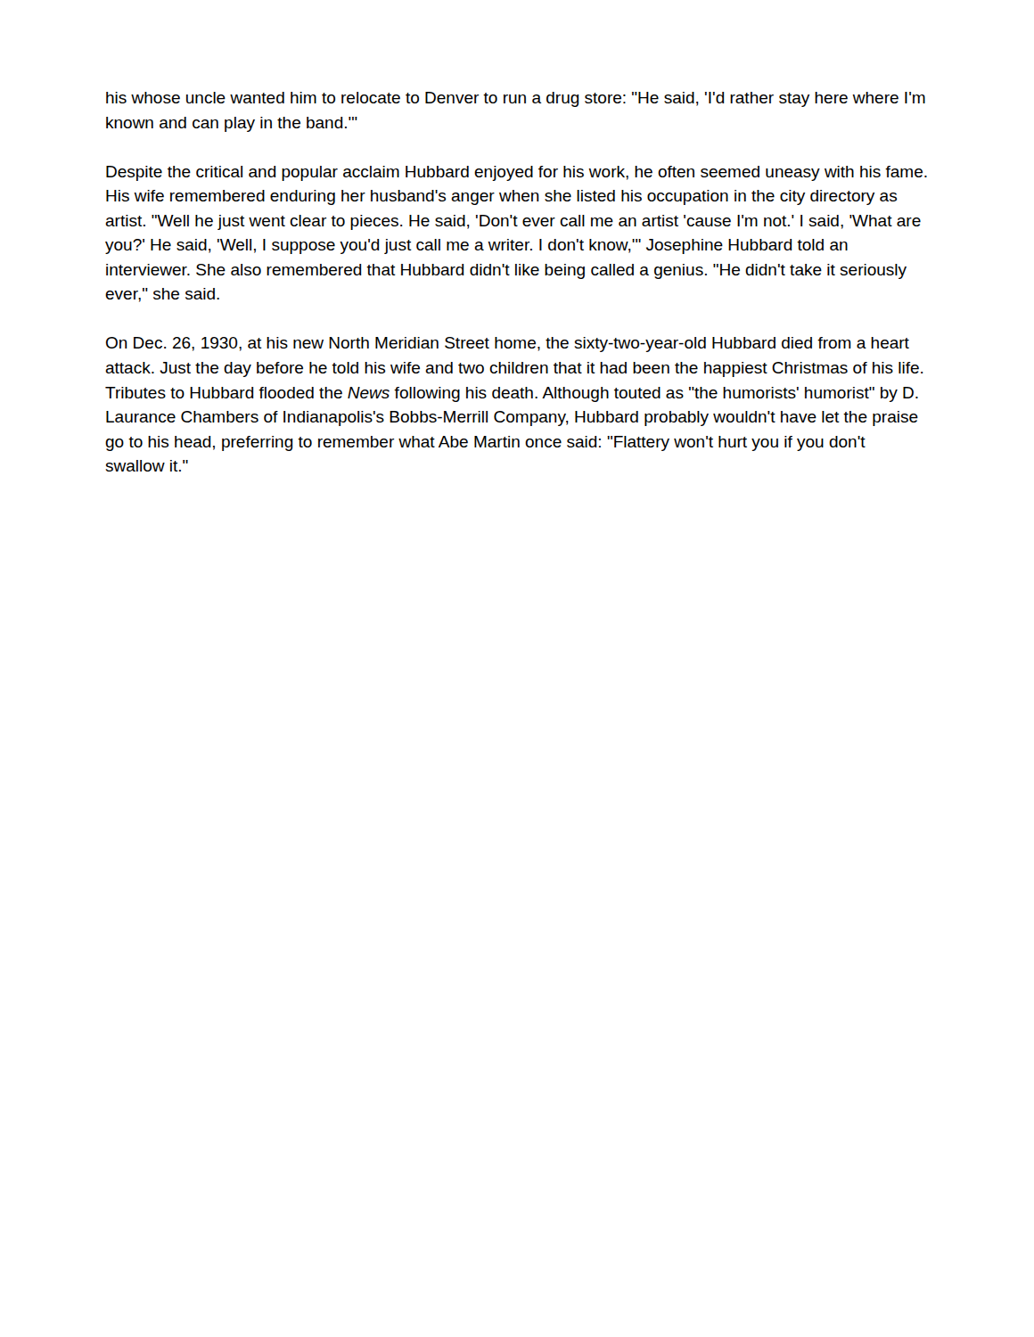his whose uncle wanted him to relocate to Denver to run a drug store: "He said, 'I'd rather stay here where I'm known and can play in the band.'"
Despite the critical and popular acclaim Hubbard enjoyed for his work, he often seemed uneasy with his fame. His wife remembered enduring her husband's anger when she listed his occupation in the city directory as artist. "Well he just went clear to pieces. He said, 'Don't ever call me an artist 'cause I'm not.' I said, 'What are you?' He said, 'Well, I suppose you'd just call me a writer. I don't know,'" Josephine Hubbard told an interviewer. She also remembered that Hubbard didn't like being called a genius. "He didn't take it seriously ever," she said.
On Dec. 26, 1930, at his new North Meridian Street home, the sixty-two-year-old Hubbard died from a heart attack. Just the day before he told his wife and two children that it had been the happiest Christmas of his life. Tributes to Hubbard flooded the News following his death. Although touted as "the humorists' humorist" by D. Laurance Chambers of Indianapolis's Bobbs-Merrill Company, Hubbard probably wouldn't have let the praise go to his head, preferring to remember what Abe Martin once said: "Flattery won't hurt you if you don't swallow it."